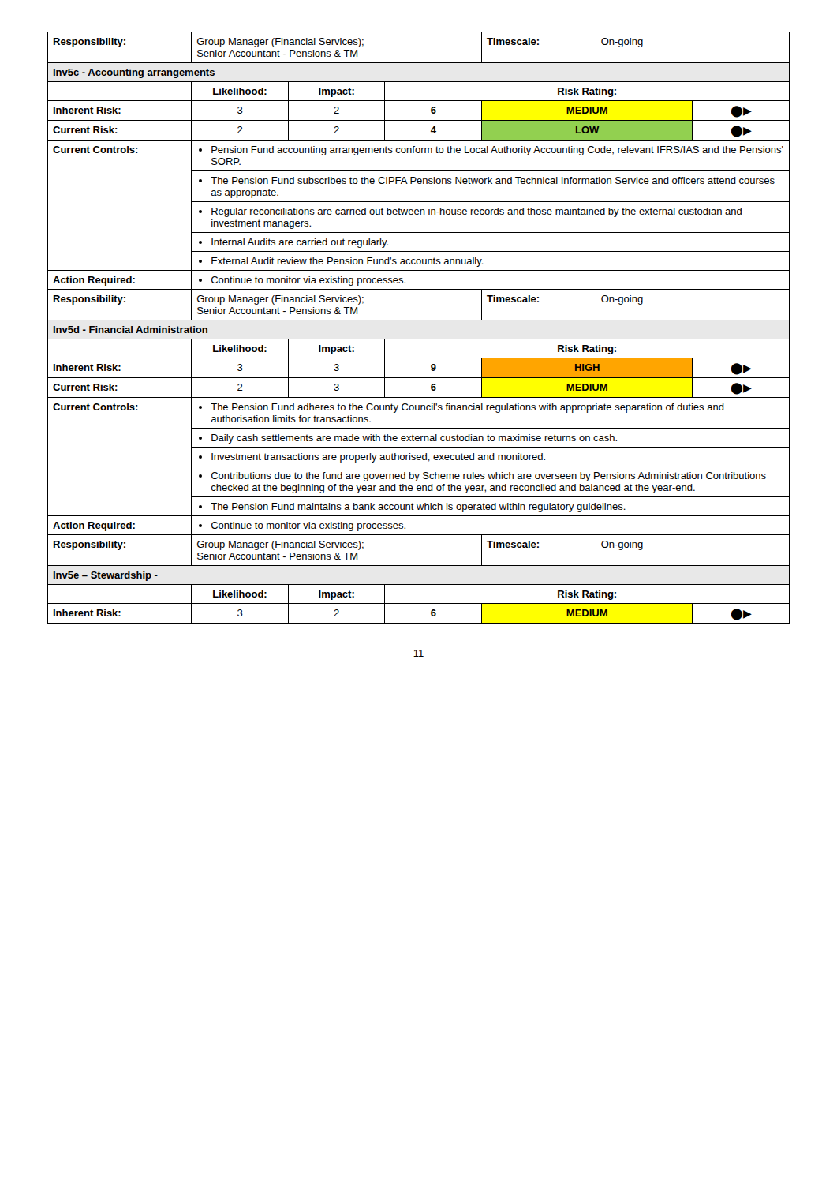| Responsibility: | Group Manager (Financial Services); Senior Accountant - Pensions & TM | Timescale: | On-going |
| Inv5c - Accounting arrangements |
| | Likelihood: | Impact: | Risk Rating: |
| Inherent Risk: | 3 | 2 | 6 | MEDIUM | ⬤▶ |
| Current Risk: | 2 | 2 | 4 | LOW | ⬤▶ |
| Current Controls: | / Pension Fund accounting arrangements conform to the Local Authority Accounting Code, relevant IFRS/IAS and the Pensions' SORP. / / The Pension Fund subscribes to the CIPFA Pensions Network and Technical Information Service and officers attend courses as appropriate. / / Regular reconciliations are carried out between in-house records and those maintained by the external custodian and investment managers. / / Internal Audits are carried out regularly. / / External Audit review the Pension Fund's accounts annually. / |
| Action Required: | Continue to monitor via existing processes. |
| Responsibility: | Group Manager (Financial Services); Senior Accountant - Pensions & TM | Timescale: | On-going |
| Inv5d - Financial Administration |
| | Likelihood: | Impact: | Risk Rating: |
| Inherent Risk: | 3 | 3 | 9 | HIGH | ⬤▶ |
| Current Risk: | 2 | 3 | 6 | MEDIUM | ⬤▶ |
| Current Controls: | / The Pension Fund adheres to the County Council's financial regulations with appropriate separation of duties and authorisation limits for transactions. / / Daily cash settlements are made with the external custodian to maximise returns on cash. / / Investment transactions are properly authorised, executed and monitored. / / Contributions due to the fund are governed by Scheme rules which are overseen by Pensions Administration Contributions checked at the beginning of the year and the end of the year, and reconciled and balanced at the year-end. / / The Pension Fund maintains a bank account which is operated within regulatory guidelines. / |
| Action Required: | Continue to monitor via existing processes. |
| Responsibility: | Group Manager (Financial Services); Senior Accountant - Pensions & TM | Timescale: | On-going |
| Inv5e – Stewardship - |
| | Likelihood: | Impact: | Risk Rating: |
| Inherent Risk: | 3 | 2 | 6 | MEDIUM | ⬤▶ |
11